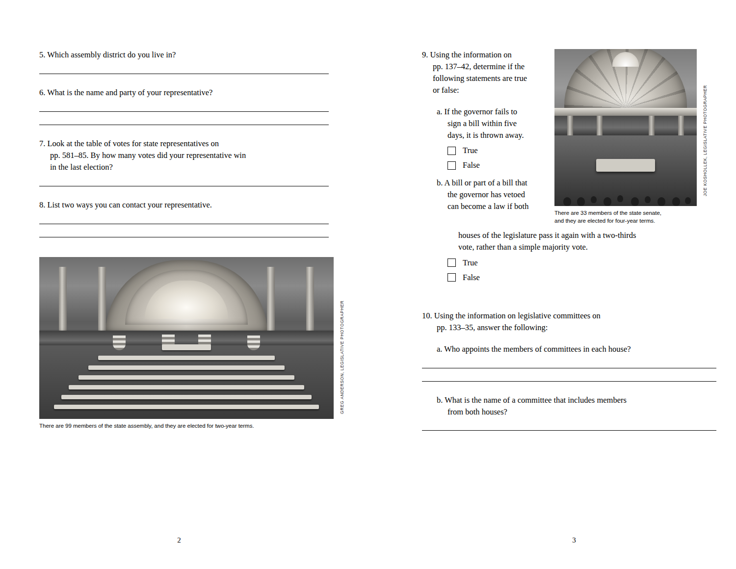5. Which assembly district do you live in?
6. What is the name and party of your representative?
7. Look at the table of votes for state representatives on
pp. 581–85. By how many votes did your representative win
in the last election?
8. List two ways you can contact your representative.
GREG ANDERSON, LEGISLATIVE PHOTOGRAPHER
There are 99 members of the state assembly, and they are elected for two-year terms.
2
JOE KOSHOLLEK, LEGISLATIVE PHOTOGRAPHER
There are 33 members of the state senate,
and they are elected for four-year terms.
9. Using the information on
pp. 137–42, determine if the
following statements are true
or false:
a. If the governor fails to
sign a bill within five
days, it is thrown away.
True
False
b. A bill or part of a bill that
the governor has vetoed
can become a law if both
houses of the legislature pass it again with a two-thirds
vote, rather than a simple majority vote.
True
False
10. Using the information on legislative committees on
pp. 133–35, answer the following:
a. Who appoints the members of committees in each house?
b. What is the name of a committee that includes members
from both houses?
3